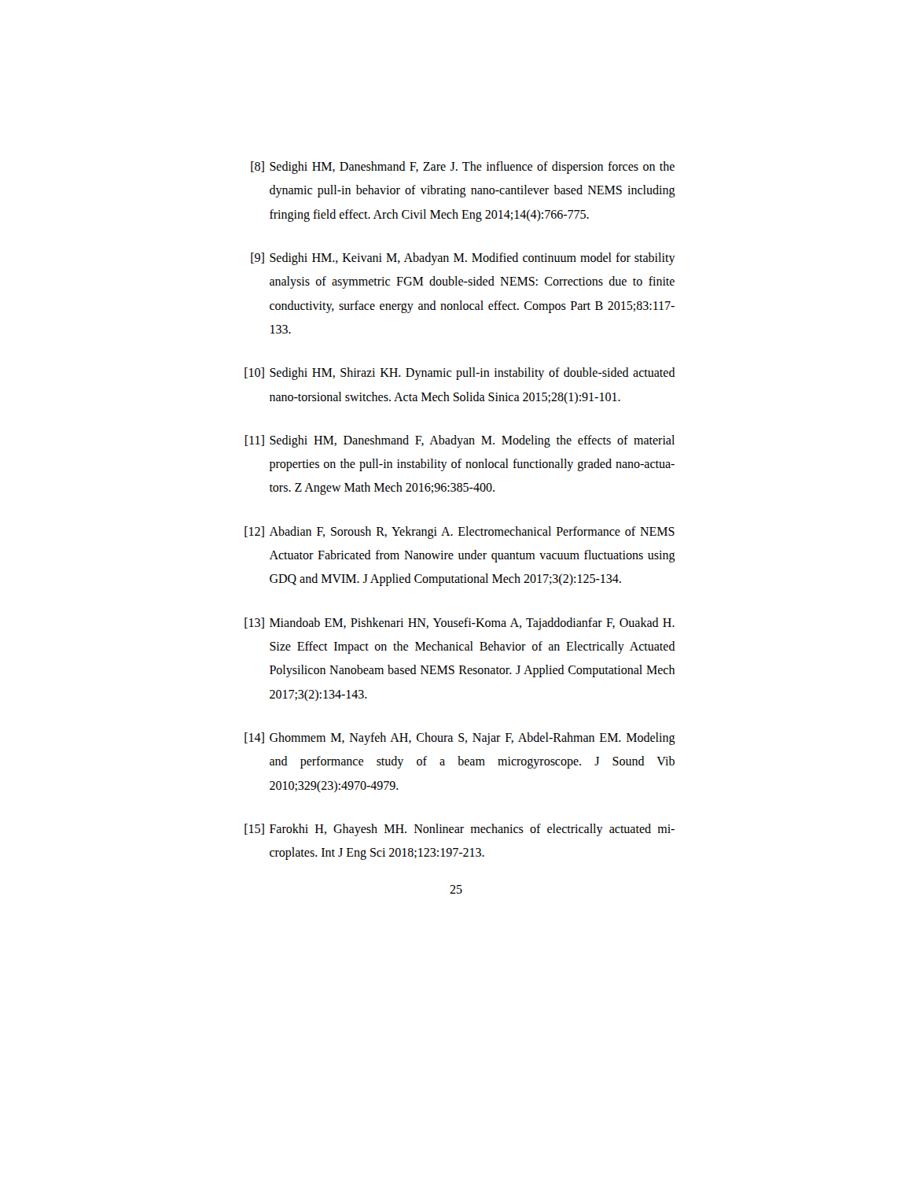[8] Sedighi HM, Daneshmand F, Zare J. The influence of dispersion forces on the dynamic pull-in behavior of vibrating nano-cantilever based NEMS including fringing field effect. Arch Civil Mech Eng 2014;14(4):766-775.
[9] Sedighi HM., Keivani M, Abadyan M. Modified continuum model for stability analysis of asymmetric FGM double-sided NEMS: Corrections due to finite conductivity, surface energy and nonlocal effect. Compos Part B 2015;83:117-133.
[10] Sedighi HM, Shirazi KH. Dynamic pull-in instability of double-sided actuated nano-torsional switches. Acta Mech Solida Sinica 2015;28(1):91-101.
[11] Sedighi HM, Daneshmand F, Abadyan M. Modeling the effects of material properties on the pull-in instability of nonlocal functionally graded nano-actuators. Z Angew Math Mech 2016;96:385-400.
[12] Abadian F, Soroush R, Yekrangi A. Electromechanical Performance of NEMS Actuator Fabricated from Nanowire under quantum vacuum fluctuations using GDQ and MVIM. J Applied Computational Mech 2017;3(2):125-134.
[13] Miandoab EM, Pishkenari HN, Yousefi-Koma A, Tajaddodianfar F, Ouakad H. Size Effect Impact on the Mechanical Behavior of an Electrically Actuated Polysilicon Nanobeam based NEMS Resonator. J Applied Computational Mech 2017;3(2):134-143.
[14] Ghommem M, Nayfeh AH, Choura S, Najar F, Abdel-Rahman EM. Modeling and performance study of a beam microgyroscope. J Sound Vib 2010;329(23):4970-4979.
[15] Farokhi H, Ghayesh MH. Nonlinear mechanics of electrically actuated microplates. Int J Eng Sci 2018;123:197-213.
25